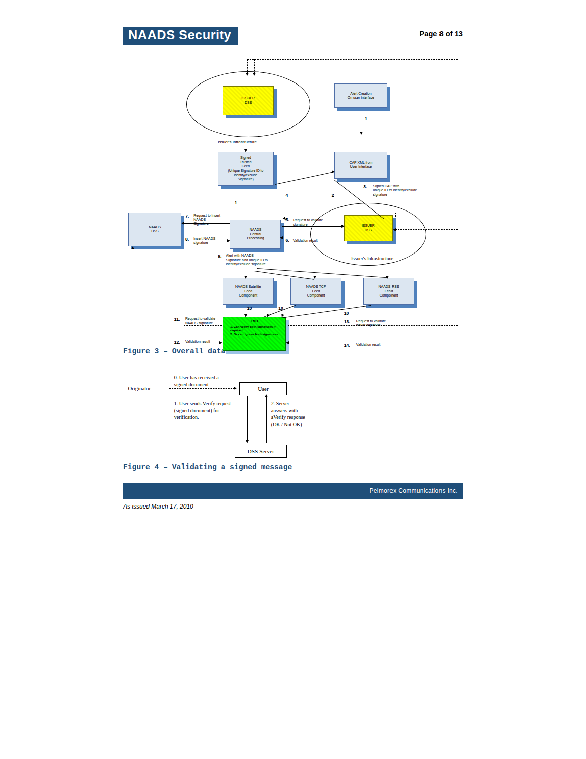NAADS Security
Page 8 of 13
ISSUER
DSS
Issuer's Infrastructure
Alert Creation
On user interface
1
Signed
Trusted
Feed
(Unique Signature ID to
identify/exclude
Signature)
CAP XML from
User Interface
1
NAADS
DSS
NAADS
Central
Processing
ISSUER
DSS
Issuer's Infrastructure
4
2
3.
Signed CAP with
unique ID to identify/exclude
signature
7.
Request to Insert
NAADS
Signature
8.
Insert NAADS
signature
5.
Request to validate
signature
6.
Validation result
9.
Alert with NAADS
Signature and unique ID to
identify/exclude signature
NAADS Satellite
Feed
Component
NAADS TCP
Feed
Component
NAADS RSS
Feed
Component
LMD
1. Can verify both signatures if
required.
2. Or can ignore both signatures
10
10
10
11.
Request to validate
NAADS signature
12.
Validation result
13.
Request to validate
issuer signature
14.
Validation result
Figure 3 – Overall data flow
Originator
0. User has received a
signed document
User
1. User sends Verify request
(signed document) for
verification.
2. Server
answers with
aVerify response
(OK / Not OK)
DSS Server
Figure 4 – Validating a signed message
Pelmorex Communications Inc.
As issued March 17, 2010